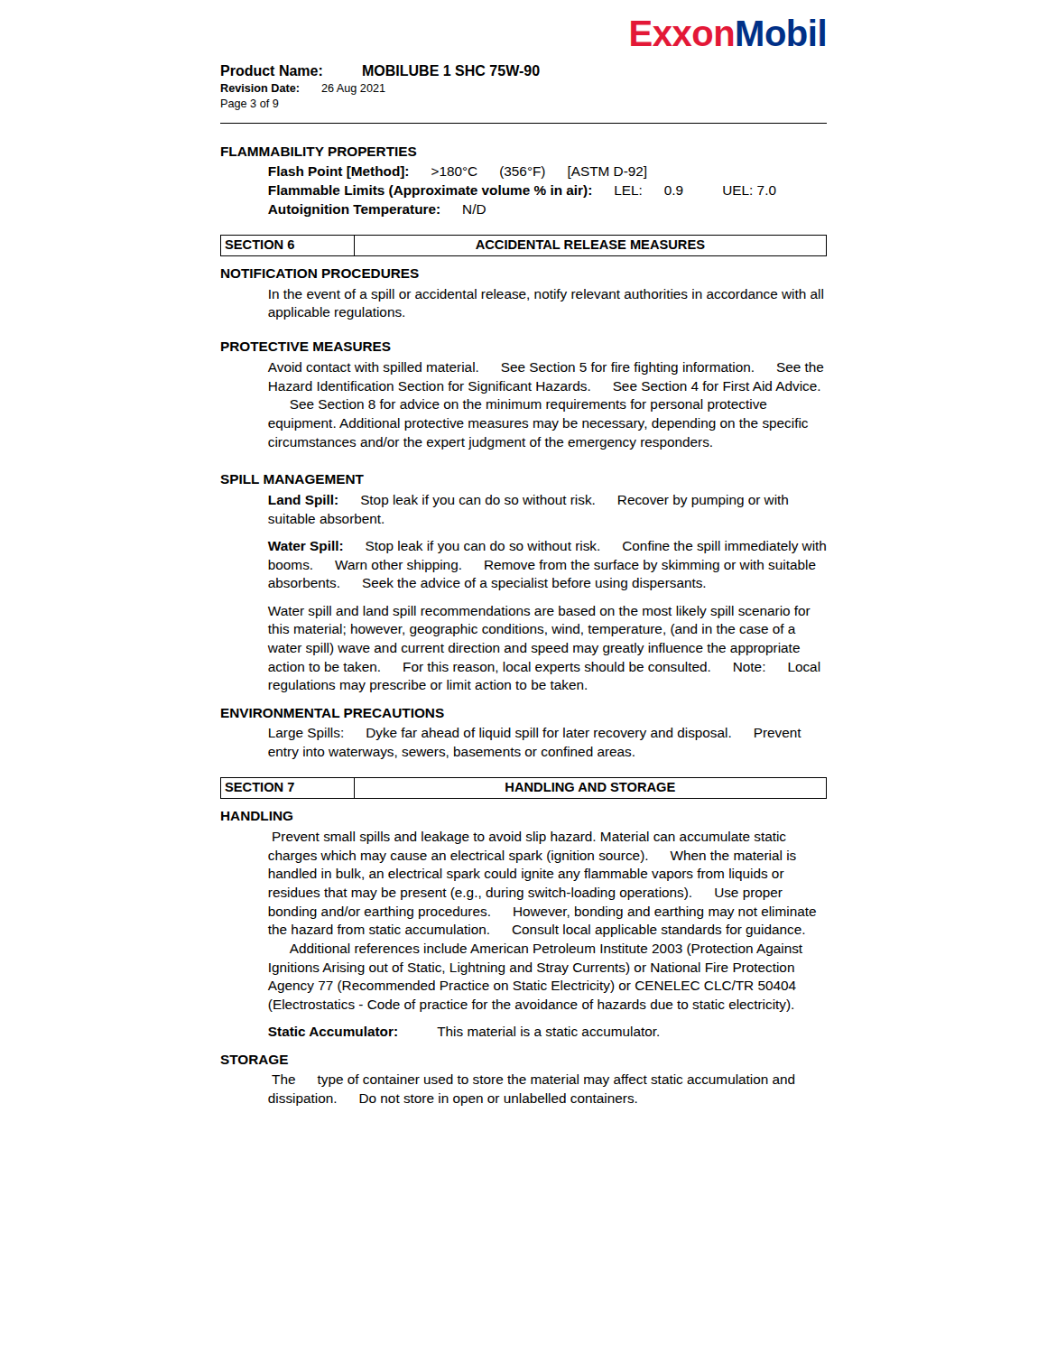Exxon Mobil
Product Name: MOBILUBE 1 SHC 75W-90
Revision Date: 26 Aug 2021
Page 3 of 9
FLAMMABILITY PROPERTIES
Flash Point [Method]: >180°C (356°F) [ASTM D-92]
Flammable Limits (Approximate volume % in air): LEL: 0.9 UEL: 7.0
Autoignition Temperature: N/D
| SECTION 6 | ACCIDENTAL RELEASE MEASURES |
NOTIFICATION PROCEDURES
In the event of a spill or accidental release, notify relevant authorities in accordance with all applicable regulations.
PROTECTIVE MEASURES
Avoid contact with spilled material. See Section 5 for fire fighting information. See the Hazard Identification Section for Significant Hazards. See Section 4 for First Aid Advice. See Section 8 for advice on the minimum requirements for personal protective equipment. Additional protective measures may be necessary, depending on the specific circumstances and/or the expert judgment of the emergency responders.
SPILL MANAGEMENT
Land Spill: Stop leak if you can do so without risk. Recover by pumping or with suitable absorbent.
Water Spill: Stop leak if you can do so without risk. Confine the spill immediately with booms. Warn other shipping. Remove from the surface by skimming or with suitable absorbents. Seek the advice of a specialist before using dispersants.
Water spill and land spill recommendations are based on the most likely spill scenario for this material; however, geographic conditions, wind, temperature, (and in the case of a water spill) wave and current direction and speed may greatly influence the appropriate action to be taken. For this reason, local experts should be consulted. Note: Local regulations may prescribe or limit action to be taken.
ENVIRONMENTAL PRECAUTIONS
Large Spills: Dyke far ahead of liquid spill for later recovery and disposal. Prevent entry into waterways, sewers, basements or confined areas.
| SECTION 7 | HANDLING AND STORAGE |
HANDLING
Prevent small spills and leakage to avoid slip hazard. Material can accumulate static charges which may cause an electrical spark (ignition source). When the material is handled in bulk, an electrical spark could ignite any flammable vapors from liquids or residues that may be present (e.g., during switch-loading operations). Use proper bonding and/or earthing procedures. However, bonding and earthing may not eliminate the hazard from static accumulation. Consult local applicable standards for guidance. Additional references include American Petroleum Institute 2003 (Protection Against Ignitions Arising out of Static, Lightning and Stray Currents) or National Fire Protection Agency 77 (Recommended Practice on Static Electricity) or CENELEC CLC/TR 50404 (Electrostatics - Code of practice for the avoidance of hazards due to static electricity).
Static Accumulator: This material is a static accumulator.
STORAGE
The type of container used to store the material may affect static accumulation and dissipation. Do not store in open or unlabelled containers.